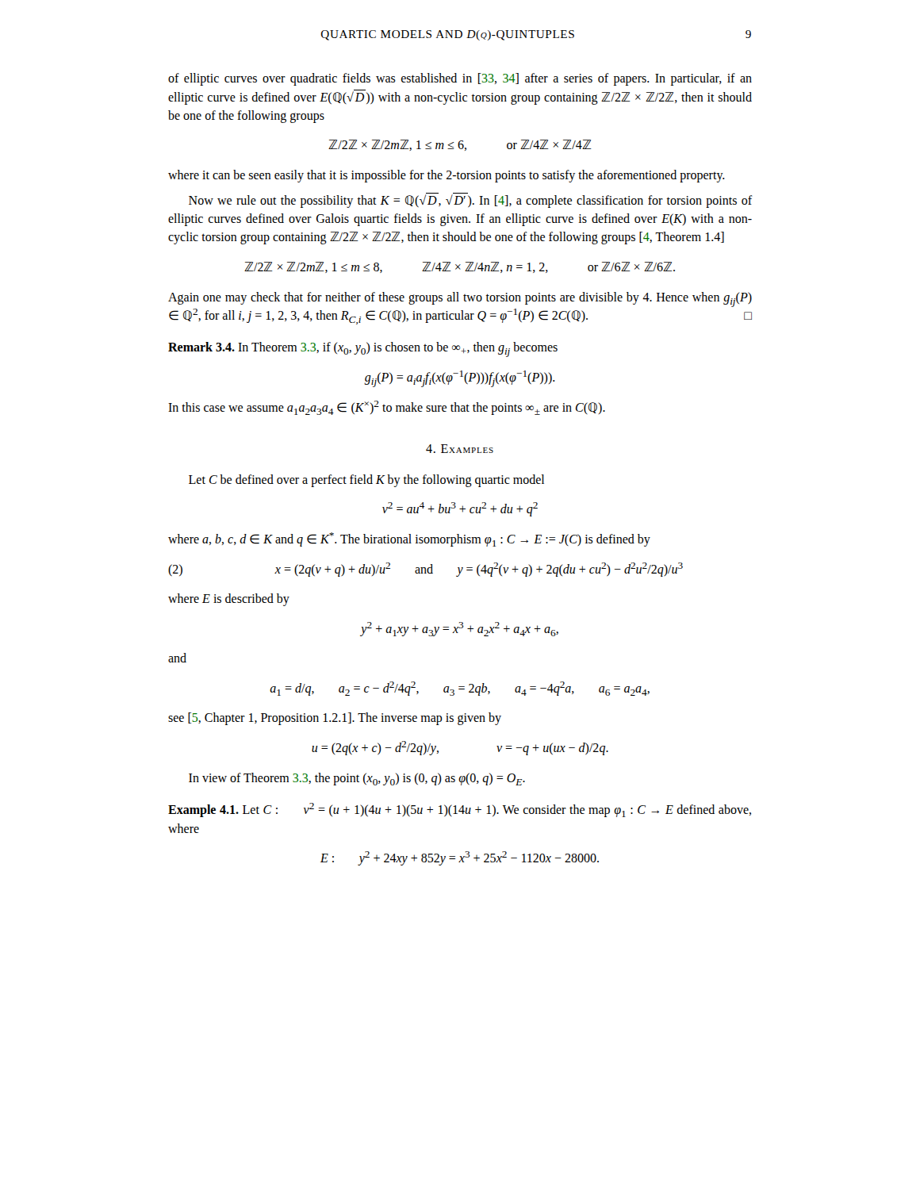QUARTIC MODELS AND D(q)-QUINTUPLES 9
of elliptic curves over quadratic fields was established in [33, 34] after a series of papers. In particular, if an elliptic curve is defined over E(ℚ(√D)) with a non-cyclic torsion group containing ℤ/2ℤ × ℤ/2ℤ, then it should be one of the following groups
ℤ/2ℤ × ℤ/2m ℤ, 1 ≤ m ≤ 6, or ℤ/4ℤ × ℤ/4ℤ
where it can be seen easily that it is impossible for the 2-torsion points to satisfy the aforementioned property.
Now we rule out the possibility that K = ℚ(√D, √D′). In [4], a complete classification for torsion points of elliptic curves defined over Galois quartic fields is given. If an elliptic curve is defined over E(K) with a non-cyclic torsion group containing ℤ/2ℤ × ℤ/2ℤ, then it should be one of the following groups [4, Theorem 1.4]
ℤ/2ℤ × ℤ/2m ℤ, 1 ≤ m ≤ 8, ℤ/4ℤ × ℤ/4n ℤ, n = 1, 2, or ℤ/6ℤ × ℤ/6ℤ.
Again one may check that for neither of these groups all two torsion points are divisible by 4. Hence when gij(P) ∈ ℚ2, for all i, j = 1, 2, 3, 4, then RC,i ∈ C(ℚ), in particular Q = φ−1(P) ∈ 2C(ℚ). □
Remark 3.4. In Theorem 3.3, if (x0, y0) is chosen to be ∞+, then gij becomes
gij(P) = aiajfi(x(φ−1(P)))fj(x(φ−1(P))).
In this case we assume a1a2a3a4 ∈ (K×)2 to make sure that the points ∞± are in C(ℚ).
4. Examples
Let C be defined over a perfect field K by the following quartic model
v2 = au4 + bu3 + cu2 + du + q2
where a, b, c, d ∈ K and q ∈ K*. The birational isomorphism φ1 : C → E := J(C) is defined by
(2) x = (2q(v + q) + du)/u2 and y = (4q2(v + q) + 2q(du + cu2) − d2u2/2q)/u3
where E is described by
y2 + a1xy + a3y = x3 + a2x2 + a4x + a6,
and
a1 = d/q, a2 = c − d2/4q2, a3 = 2qb, a4 = −4q2a, a6 = a2a4,
see [5, Chapter 1, Proposition 1.2.1]. The inverse map is given by
u = (2q(x + c) − d2/2q)/y, v = −q + u(ux − d)/2q.
In view of Theorem 3.3, the point (x0, y0) is (0, q) as φ(0, q) = OE.
Example 4.1. Let C : v2 = (u + 1)(4u + 1)(5u + 1)(14u + 1). We consider the map φ1 : C → E defined above, where
E : y2 + 24xy + 852y = x3 + 25x2 − 1120x − 28000.